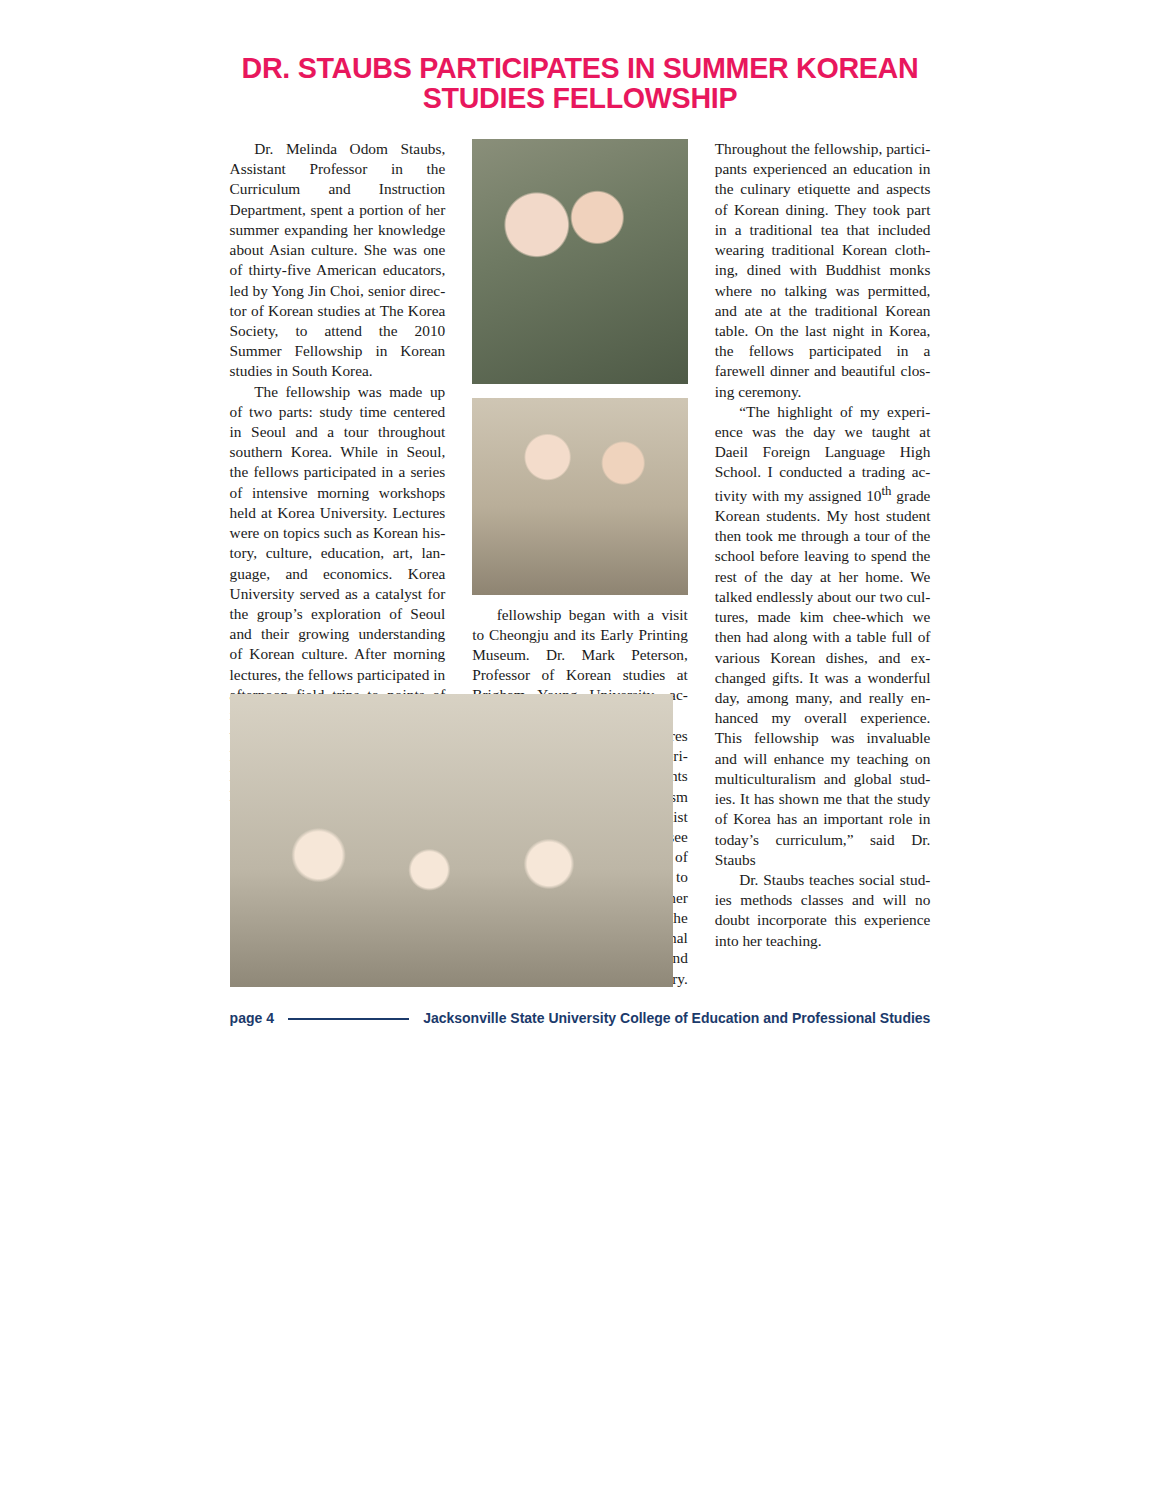Dr. Staubs Participates in Summer Korean Studies Fellowship
Dr. Melinda Odom Staubs, Assistant Professor in the Curriculum and Instruction Department, spent a portion of her summer expanding her knowledge about Asian culture. She was one of thirty-five American educators, led by Yong Jin Choi, senior director of Korean studies at The Korea Society, to attend the 2010 Summer Fellowship in Korean studies in South Korea.
The fellowship was made up of two parts: study time centered in Seoul and a tour throughout southern Korea. While in Seoul, the fellows participated in a series of intensive morning workshops held at Korea University. Lectures were on topics such as Korean history, culture, education, art, language, and economics. Korea University served as a catalyst for the group’s exploration of Seoul and their growing understanding of Korean culture. After morning lectures, the fellows participated in afternoon field trips to points of interest around Seoul, including the National Museum, Ch’angdeok Palace, Insadong, Daeil Foreign Language High School, and the DMZ. The tour component of the
fellowship began with a visit to Cheongju and its Early Printing Museum. Dr. Mark Peterson, Professor of Korean studies at Brigham Young University, accompanied the group
and provided on site lectures to enhance the learning experience. During the tour, participants learned about Korean Buddhism through a visit to the Buddhist temple, Haeinsa, and began to see the remaining influence of Confucian values through a visit to Yangdong Historic Village. Other sites that were visited during the tour included Kyeongju National Museum, Seokkulam Grotto, and Hyundai Heavy Industry. Throughout the fellowship, participants experienced an education in the culinary etiquette and aspects of Korean dining. They took part in a traditional tea that included wearing traditional Korean clothing, dined with Buddhist monks where no talking was permitted, and ate at the traditional Korean table. On the last night in Korea, the fellows participated in a farewell dinner and beautiful closing ceremony.
“The highlight of my experience was the day we taught at Daeil Foreign Language High School. I conducted a trading activity with my assigned 10th grade Korean students. My host student then took me through a tour of the school before leaving to spend the rest of the day at her home. We talked endlessly about our two cultures, made kim chee-which we then had along with a table full of various Korean dishes, and exchanged gifts. It was a wonderful day, among many, and really enhanced my overall experience. This fellowship was invaluable and will enhance my teaching on multiculturalism and global studies. It has shown me that the study of Korea has an important role in today’s curriculum,” said Dr. Staubs
Dr. Staubs teaches social studies methods classes and will no doubt incorporate this experience into her teaching.
page 4 Jacksonville State University College of Education and Professional Studies